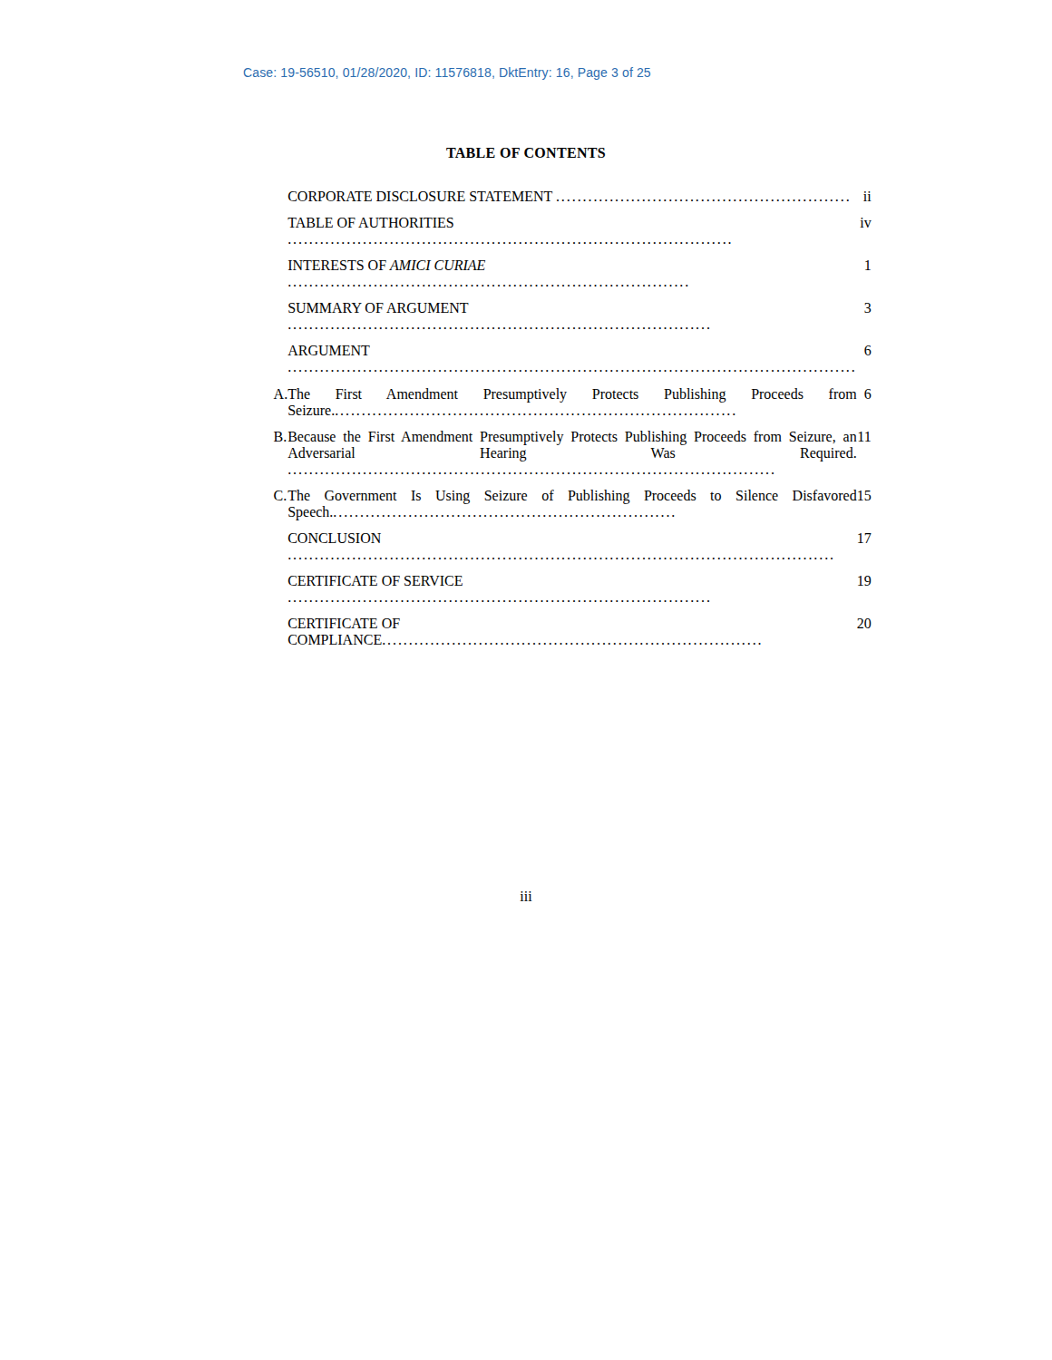Case: 19-56510, 01/28/2020, ID: 11576818, DktEntry: 16, Page 3 of 25
TABLE OF CONTENTS
| | CORPORATE DISCLOSURE STATEMENT ....................................................... | ii |
| | TABLE OF AUTHORITIES ................................................................................... | iv |
| | INTERESTS OF AMICI CURIAE ........................................................................... | 1 |
| | SUMMARY OF ARGUMENT ............................................................................... | 3 |
| | ARGUMENT .......................................................................................................... | 6 |
| A. | The First Amendment Presumptively Protects Publishing Proceeds from Seizure. ........................................................................... | 6 |
| B. | Because the First Amendment Presumptively Protects Publishing Proceeds from Seizure, an Adversarial Hearing Was Required. ........................................................................................... | 11 |
| C. | The Government Is Using Seizure of Publishing Proceeds to Silence Disfavored Speech. ................................................................ | 15 |
| | CONCLUSION ...................................................................................................... | 17 |
| | CERTIFICATE OF SERVICE ............................................................................... | 19 |
| | CERTIFICATE OF COMPLIANCE ....................................................................... | 20 |
iii